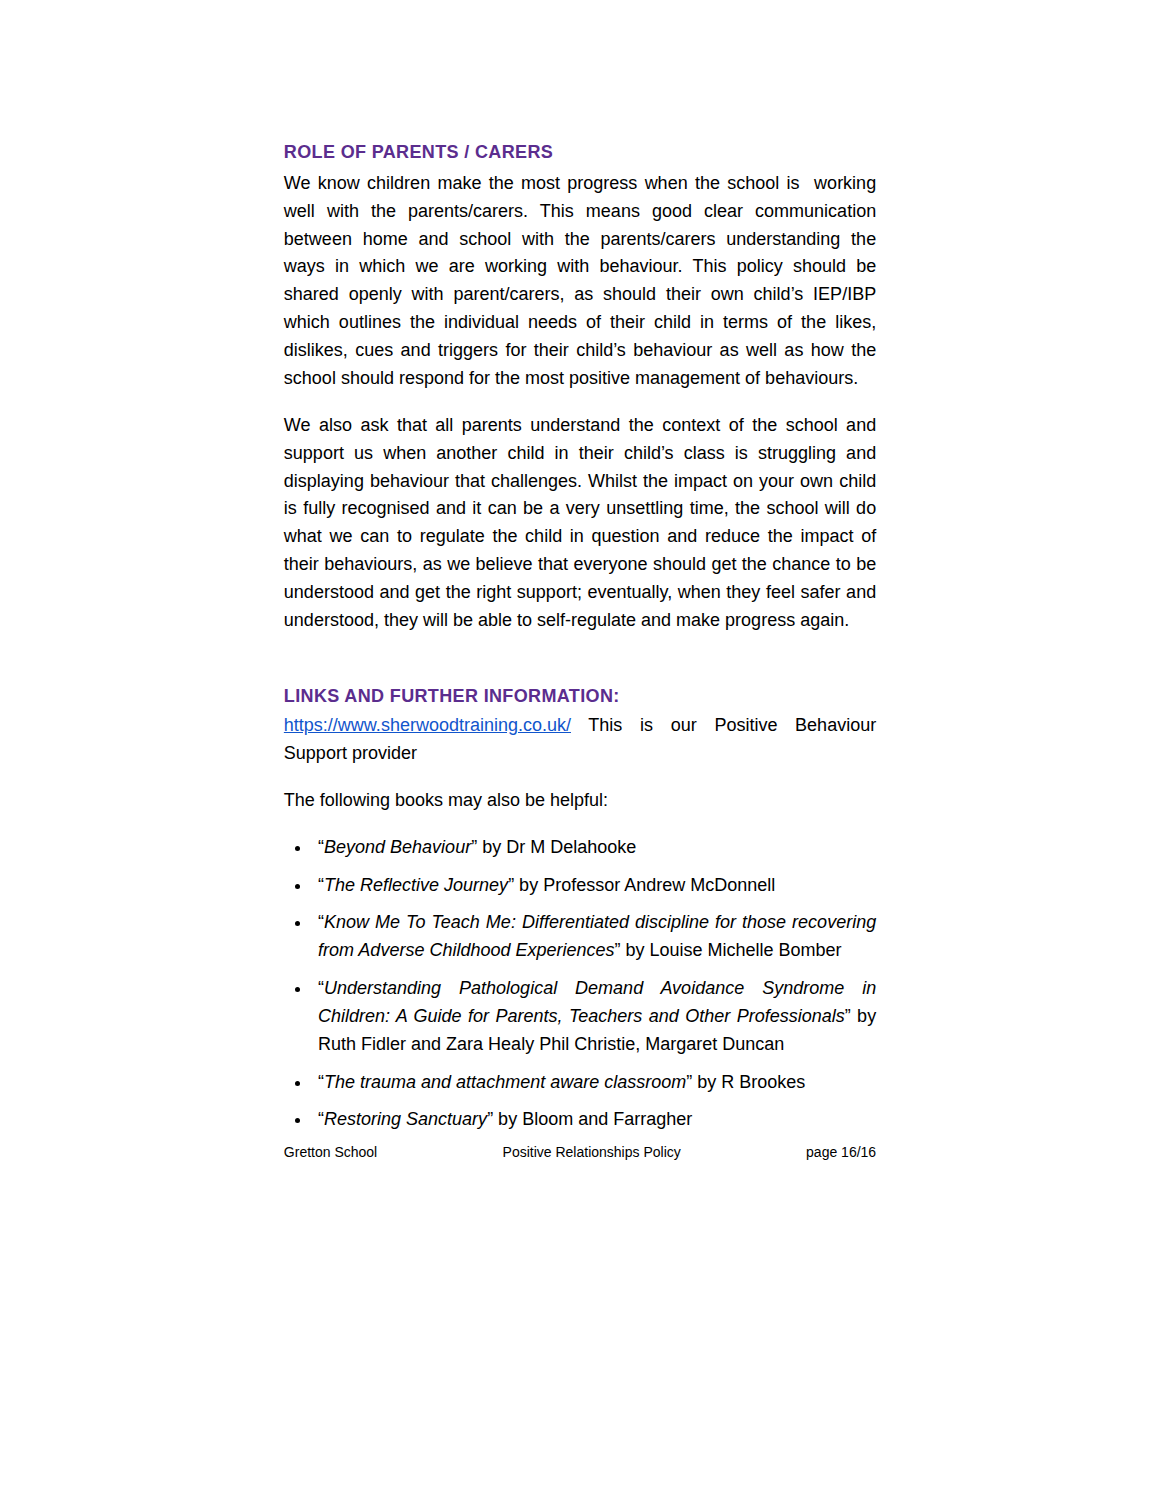ROLE OF PARENTS / CARERS
We know children make the most progress when the school is working well with the parents/carers. This means good clear communication between home and school with the parents/carers understanding the ways in which we are working with behaviour. This policy should be shared openly with parent/carers, as should their own child’s IEP/IBP which outlines the individual needs of their child in terms of the likes, dislikes, cues and triggers for their child’s behaviour as well as how the school should respond for the most positive management of behaviours.
We also ask that all parents understand the context of the school and support us when another child in their child’s class is struggling and displaying behaviour that challenges. Whilst the impact on your own child is fully recognised and it can be a very unsettling time, the school will do what we can to regulate the child in question and reduce the impact of their behaviours, as we believe that everyone should get the chance to be understood and get the right support; eventually, when they feel safer and understood, they will be able to self-regulate and make progress again.
LINKS AND FURTHER INFORMATION:
https://www.sherwoodtraining.co.uk/ This is our Positive Behaviour Support provider
The following books may also be helpful:
“Beyond Behaviour” by Dr M Delahooke
“The Reflective Journey” by Professor Andrew McDonnell
“Know Me To Teach Me: Differentiated discipline for those recovering from Adverse Childhood Experiences” by Louise Michelle Bomber
“Understanding Pathological Demand Avoidance Syndrome in Children: A Guide for Parents, Teachers and Other Professionals” by Ruth Fidler and Zara Healy Phil Christie, Margaret Duncan
“The trauma and attachment aware classroom” by R Brookes
“Restoring Sanctuary” by Bloom and Farragher
Gretton School Positive Relationships Policy page 16/16